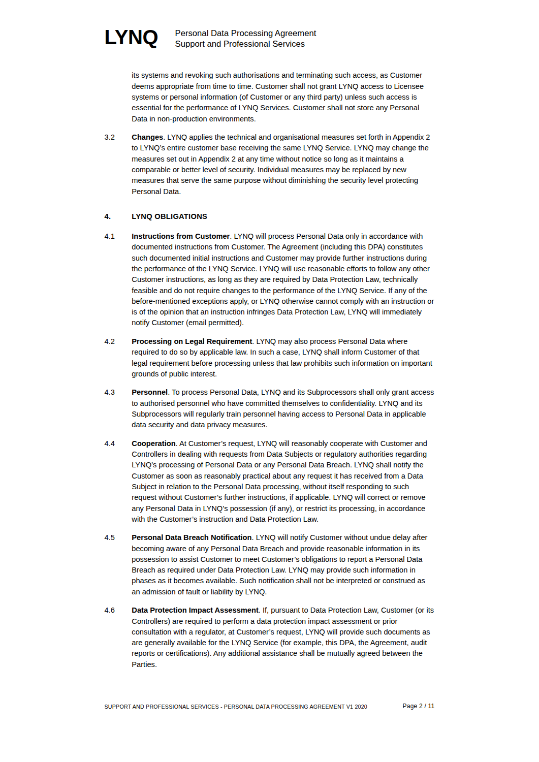LYNQ
Personal Data Processing Agreement Support and Professional Services
its systems and revoking such authorisations and terminating such access, as Customer deems appropriate from time to time. Customer shall not grant LYNQ access to Licensee systems or personal information (of Customer or any third party) unless such access is essential for the performance of LYNQ Services. Customer shall not store any Personal Data in non-production environments.
3.2
Changes. LYNQ applies the technical and organisational measures set forth in Appendix 2 to LYNQ’s entire customer base receiving the same LYNQ Service. LYNQ may change the measures set out in Appendix 2 at any time without notice so long as it maintains a comparable or better level of security. Individual measures may be replaced by new measures that serve the same purpose without diminishing the security level protecting Personal Data.
4.
LYNQ OBLIGATIONS
4.1
Instructions from Customer. LYNQ will process Personal Data only in accordance with documented instructions from Customer. The Agreement (including this DPA) constitutes such documented initial instructions and Customer may provide further instructions during the performance of the LYNQ Service. LYNQ will use reasonable efforts to follow any other Customer instructions, as long as they are required by Data Protection Law, technically feasible and do not require changes to the performance of the LYNQ Service. If any of the before-mentioned exceptions apply, or LYNQ otherwise cannot comply with an instruction or is of the opinion that an instruction infringes Data Protection Law, LYNQ will immediately notify Customer (email permitted).
4.2
Processing on Legal Requirement. LYNQ may also process Personal Data where required to do so by applicable law. In such a case, LYNQ shall inform Customer of that legal requirement before processing unless that law prohibits such information on important grounds of public interest.
4.3
Personnel. To process Personal Data, LYNQ and its Subprocessors shall only grant access to authorised personnel who have committed themselves to confidentiality. LYNQ and its Subprocessors will regularly train personnel having access to Personal Data in applicable data security and data privacy measures.
4.4
Cooperation. At Customer’s request, LYNQ will reasonably cooperate with Customer and Controllers in dealing with requests from Data Subjects or regulatory authorities regarding LYNQ’s processing of Personal Data or any Personal Data Breach. LYNQ shall notify the Customer as soon as reasonably practical about any request it has received from a Data Subject in relation to the Personal Data processing, without itself responding to such request without Customer’s further instructions, if applicable. LYNQ will correct or remove any Personal Data in LYNQ’s possession (if any), or restrict its processing, in accordance with the Customer’s instruction and Data Protection Law.
4.5
Personal Data Breach Notification. LYNQ will notify Customer without undue delay after becoming aware of any Personal Data Breach and provide reasonable information in its possession to assist Customer to meet Customer’s obligations to report a Personal Data Breach as required under Data Protection Law. LYNQ may provide such information in phases as it becomes available. Such notification shall not be interpreted or construed as an admission of fault or liability by LYNQ.
4.6
Data Protection Impact Assessment. If, pursuant to Data Protection Law, Customer (or its Controllers) are required to perform a data protection impact assessment or prior consultation with a regulator, at Customer’s request, LYNQ will provide such documents as are generally available for the LYNQ Service (for example, this DPA, the Agreement, audit reports or certifications). Any additional assistance shall be mutually agreed between the Parties.
Support and Professional Services - Personal Data Processing Agreement V1 2020
Page 2 / 11